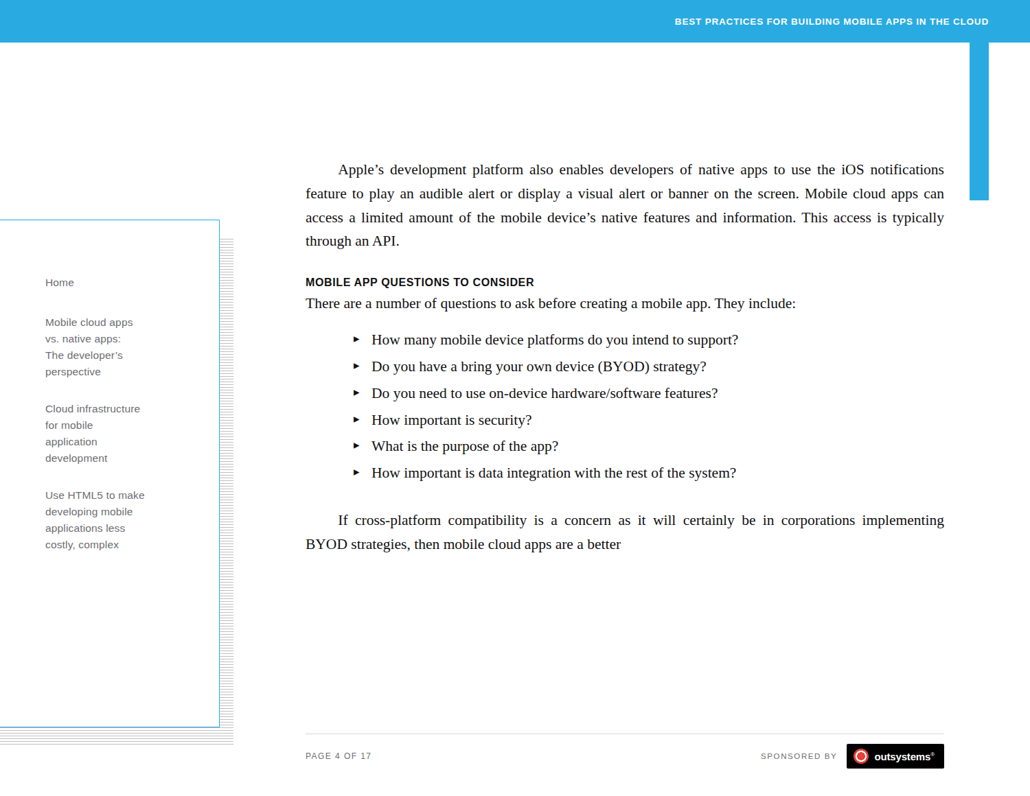Best Practices for Building Mobile Apps in the Cloud
Home
Mobile cloud apps
vs. native apps:
The developer’s
perspective
Cloud infrastructure
for mobile
application
development
Use HTML5 to make
developing mobile
applications less
costly, complex
Apple’s development platform also enables developers of native apps to use the iOS notifications feature to play an audible alert or display a visual alert or banner on the screen. Mobile cloud apps can access a limited amount of the mobile device’s native features and information. This access is typically through an API.
Mobile app questions to consider
There are a number of questions to ask before creating a mobile app. They include:
How many mobile device platforms do you intend to support?
Do you have a bring your own device (BYOD) strategy?
Do you need to use on-device hardware/software features?
How important is security?
What is the purpose of the app?
How important is data integration with the rest of the system?
If cross-platform compatibility is a concern as it will certainly be in corporations implementing BYOD strategies, then mobile cloud apps are a better
Page 4 of 17
Sponsored by
outsystems®